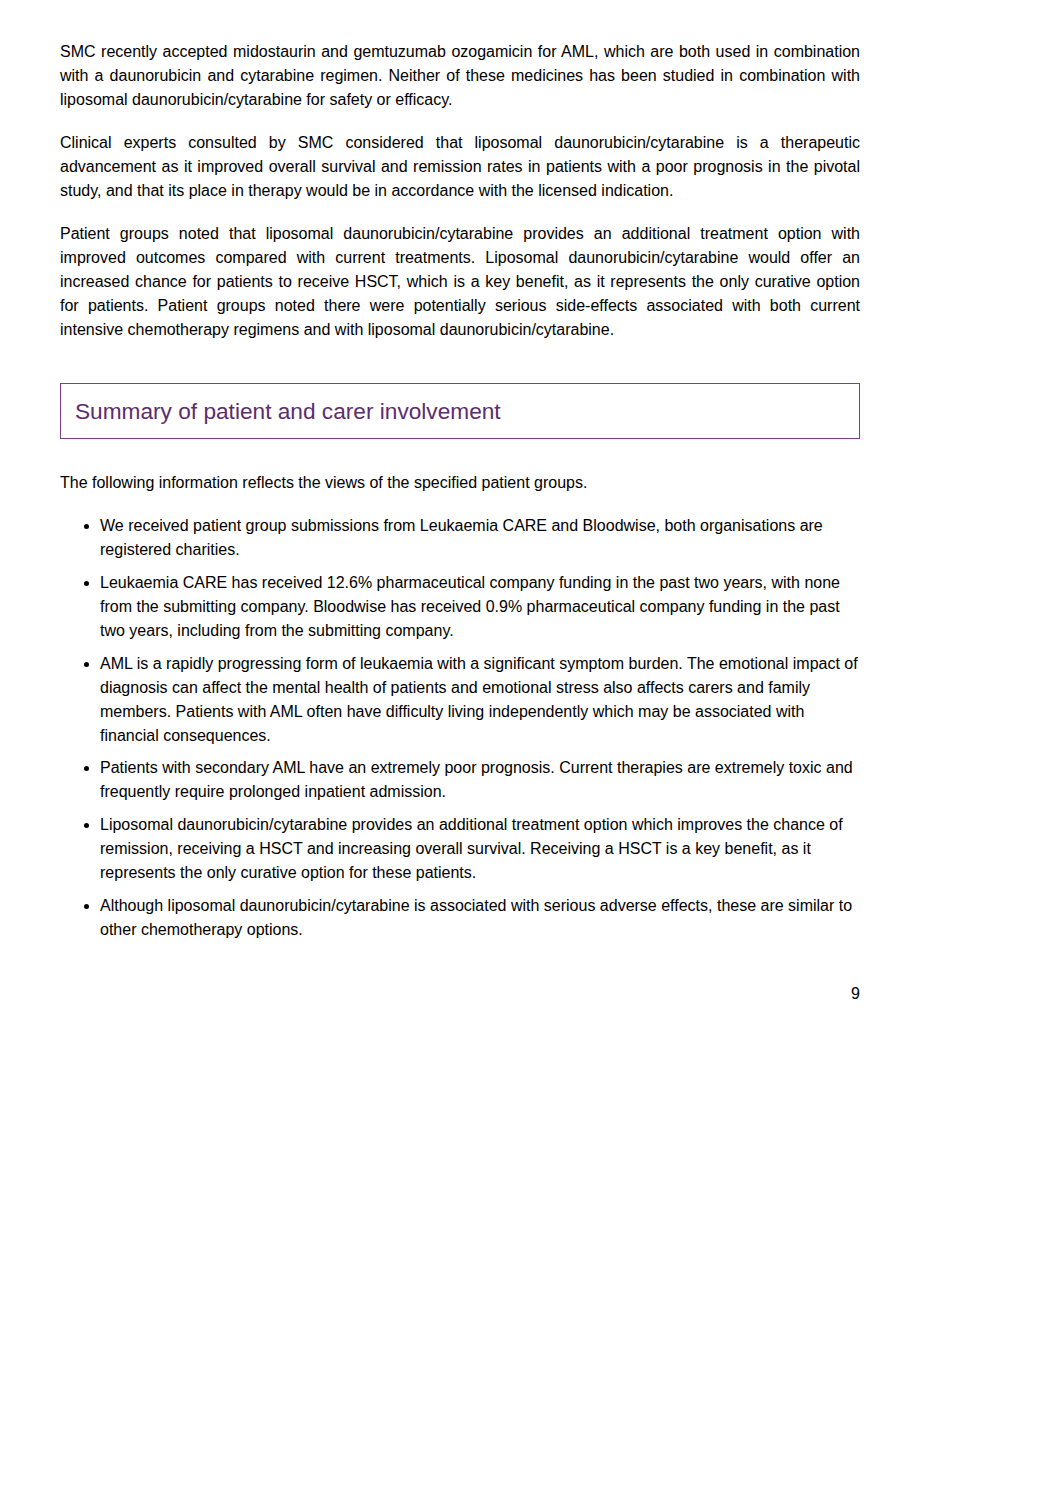SMC recently accepted midostaurin and gemtuzumab ozogamicin for AML, which are both used in combination with a daunorubicin and cytarabine regimen. Neither of these medicines has been studied in combination with liposomal daunorubicin/cytarabine for safety or efficacy.
Clinical experts consulted by SMC considered that liposomal daunorubicin/cytarabine is a therapeutic advancement as it improved overall survival and remission rates in patients with a poor prognosis in the pivotal study, and that its place in therapy would be in accordance with the licensed indication.
Patient groups noted that liposomal daunorubicin/cytarabine provides an additional treatment option with improved outcomes compared with current treatments. Liposomal daunorubicin/cytarabine would offer an increased chance for patients to receive HSCT, which is a key benefit, as it represents the only curative option for patients. Patient groups noted there were potentially serious side-effects associated with both current intensive chemotherapy regimens and with liposomal daunorubicin/cytarabine.
Summary of patient and carer involvement
The following information reflects the views of the specified patient groups.
We received patient group submissions from Leukaemia CARE and Bloodwise, both organisations are registered charities.
Leukaemia CARE has received 12.6% pharmaceutical company funding in the past two years, with none from the submitting company. Bloodwise has received 0.9% pharmaceutical company funding in the past two years, including from the submitting company.
AML is a rapidly progressing form of leukaemia with a significant symptom burden. The emotional impact of diagnosis can affect the mental health of patients and emotional stress also affects carers and family members. Patients with AML often have difficulty living independently which may be associated with financial consequences.
Patients with secondary AML have an extremely poor prognosis. Current therapies are extremely toxic and frequently require prolonged inpatient admission.
Liposomal daunorubicin/cytarabine provides an additional treatment option which improves the chance of remission, receiving a HSCT and increasing overall survival. Receiving a HSCT is a key benefit, as it represents the only curative option for these patients.
Although liposomal daunorubicin/cytarabine is associated with serious adverse effects, these are similar to other chemotherapy options.
9